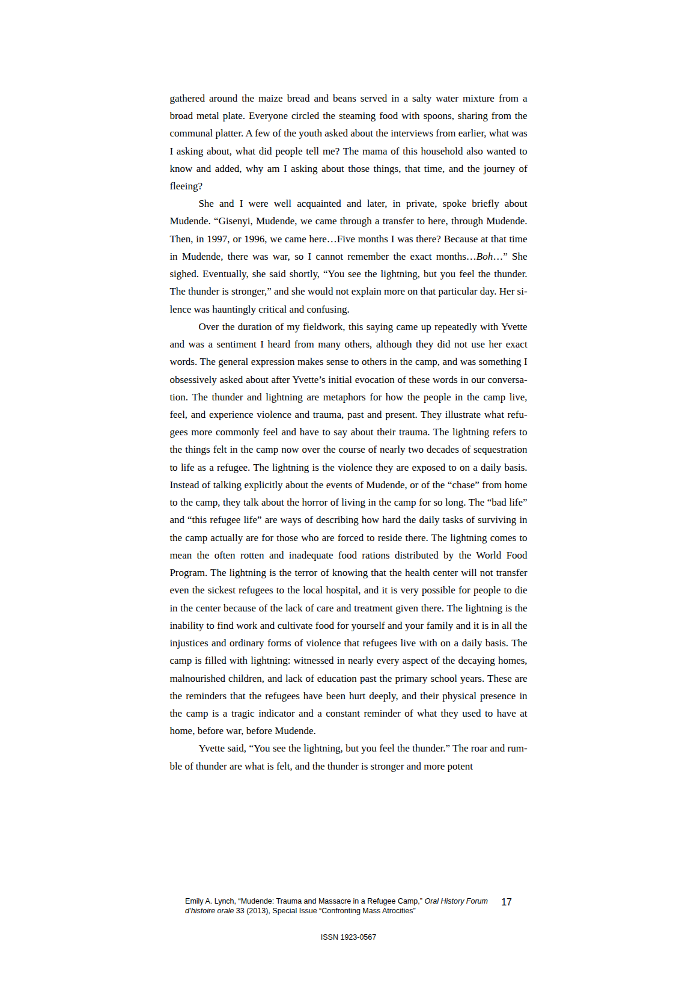gathered around the maize bread and beans served in a salty water mixture from a broad metal plate. Everyone circled the steaming food with spoons, sharing from the communal platter. A few of the youth asked about the interviews from earlier, what was I asking about, what did people tell me? The mama of this household also wanted to know and added, why am I asking about those things, that time, and the journey of fleeing?
She and I were well acquainted and later, in private, spoke briefly about Mudende. “Gisenyi, Mudende, we came through a transfer to here, through Mudende. Then, in 1997, or 1996, we came here…Five months I was there? Because at that time in Mudende, there was war, so I cannot remember the exact months…Boh…” She sighed. Eventually, she said shortly, “You see the lightning, but you feel the thunder. The thunder is stronger,” and she would not explain more on that particular day. Her silence was hauntingly critical and confusing.
Over the duration of my fieldwork, this saying came up repeatedly with Yvette and was a sentiment I heard from many others, although they did not use her exact words. The general expression makes sense to others in the camp, and was something I obsessively asked about after Yvette’s initial evocation of these words in our conversation. The thunder and lightning are metaphors for how the people in the camp live, feel, and experience violence and trauma, past and present. They illustrate what refugees more commonly feel and have to say about their trauma. The lightning refers to the things felt in the camp now over the course of nearly two decades of sequestration to life as a refugee. The lightning is the violence they are exposed to on a daily basis. Instead of talking explicitly about the events of Mudende, or of the “chase” from home to the camp, they talk about the horror of living in the camp for so long. The “bad life” and “this refugee life” are ways of describing how hard the daily tasks of surviving in the camp actually are for those who are forced to reside there. The lightning comes to mean the often rotten and inadequate food rations distributed by the World Food Program. The lightning is the terror of knowing that the health center will not transfer even the sickest refugees to the local hospital, and it is very possible for people to die in the center because of the lack of care and treatment given there. The lightning is the inability to find work and cultivate food for yourself and your family and it is in all the injustices and ordinary forms of violence that refugees live with on a daily basis. The camp is filled with lightning: witnessed in nearly every aspect of the decaying homes, malnourished children, and lack of education past the primary school years. These are the reminders that the refugees have been hurt deeply, and their physical presence in the camp is a tragic indicator and a constant reminder of what they used to have at home, before war, before Mudende.
Yvette said, “You see the lightning, but you feel the thunder.” The roar and rumble of thunder are what is felt, and the thunder is stronger and more potent
Emily A. Lynch, “Mudende: Trauma and Massacre in a Refugee Camp,” Oral History Forum d’histoire orale 33 (2013), Special Issue “Confronting Mass Atrocities”
17
ISSN 1923-0567